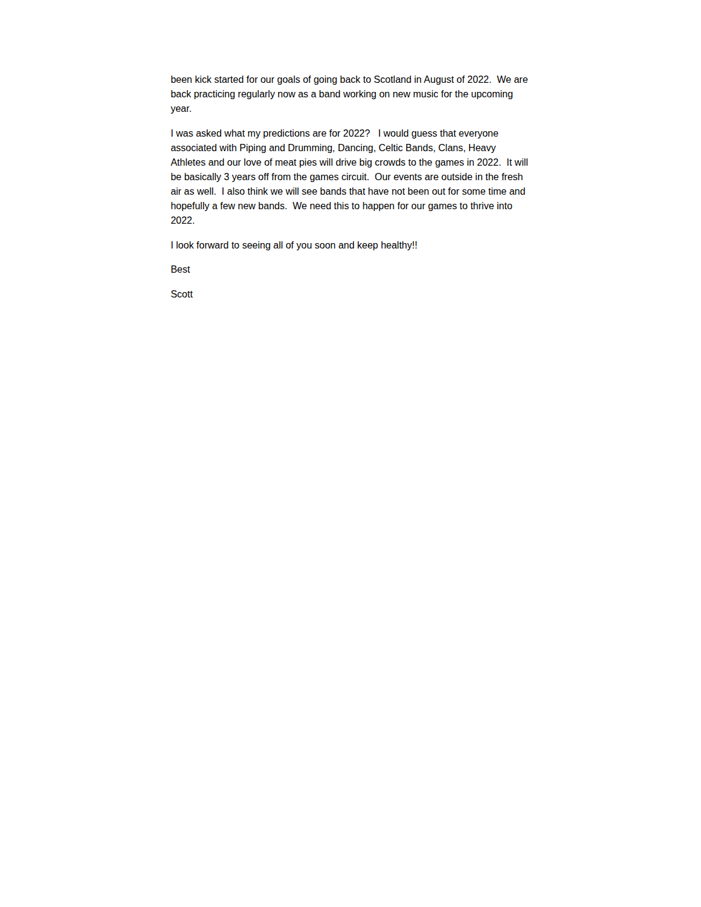been kick started for our goals of going back to Scotland in August of 2022. We are back practicing regularly now as a band working on new music for the upcoming year.
I was asked what my predictions are for 2022? I would guess that everyone associated with Piping and Drumming, Dancing, Celtic Bands, Clans, Heavy Athletes and our love of meat pies will drive big crowds to the games in 2022. It will be basically 3 years off from the games circuit. Our events are outside in the fresh air as well. I also think we will see bands that have not been out for some time and hopefully a few new bands. We need this to happen for our games to thrive into 2022.
I look forward to seeing all of you soon and keep healthy!!
Best
Scott